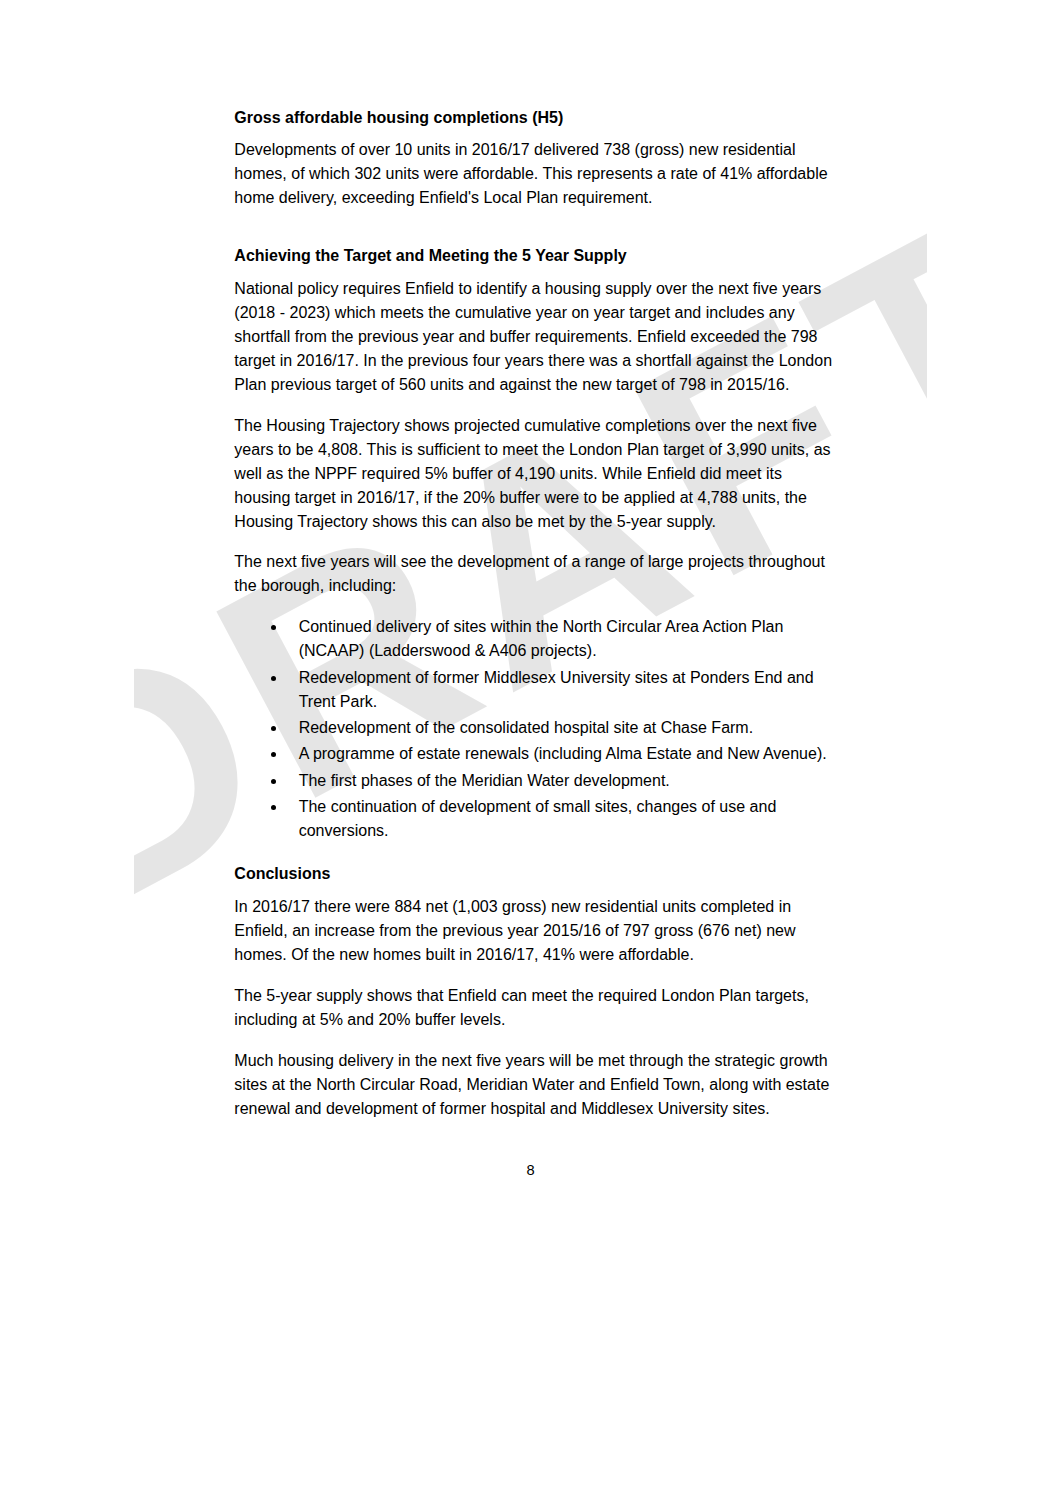DRAFT
Gross affordable housing completions (H5)
Developments of over 10 units in 2016/17 delivered 738 (gross) new residential homes, of which 302 units were affordable. This represents a rate of 41% affordable home delivery, exceeding Enfield's Local Plan requirement.
Achieving the Target and Meeting the 5 Year Supply
National policy requires Enfield to identify a housing supply over the next five years (2018 - 2023) which meets the cumulative year on year target and includes any shortfall from the previous year and buffer requirements. Enfield exceeded the 798 target in 2016/17. In the previous four years there was a shortfall against the London Plan previous target of 560 units and against the new target of 798 in 2015/16.
The Housing Trajectory shows projected cumulative completions over the next five years to be 4,808. This is sufficient to meet the London Plan target of 3,990 units, as well as the NPPF required 5% buffer of 4,190 units. While Enfield did meet its housing target in 2016/17, if the 20% buffer were to be applied at 4,788 units, the Housing Trajectory shows this can also be met by the 5-year supply.
The next five years will see the development of a range of large projects throughout the borough, including:
Continued delivery of sites within the North Circular Area Action Plan (NCAAP) (Ladderswood & A406 projects).
Redevelopment of former Middlesex University sites at Ponders End and Trent Park.
Redevelopment of the consolidated hospital site at Chase Farm.
A programme of estate renewals (including Alma Estate and New Avenue).
The first phases of the Meridian Water development.
The continuation of development of small sites, changes of use and conversions.
Conclusions
In 2016/17 there were 884 net (1,003 gross) new residential units completed in Enfield, an increase from the previous year 2015/16 of 797 gross (676 net) new homes. Of the new homes built in 2016/17, 41% were affordable.
The 5-year supply shows that Enfield can meet the required London Plan targets, including at 5% and 20% buffer levels.
Much housing delivery in the next five years will be met through the strategic growth sites at the North Circular Road, Meridian Water and Enfield Town, along with estate renewal and development of former hospital and Middlesex University sites.
8